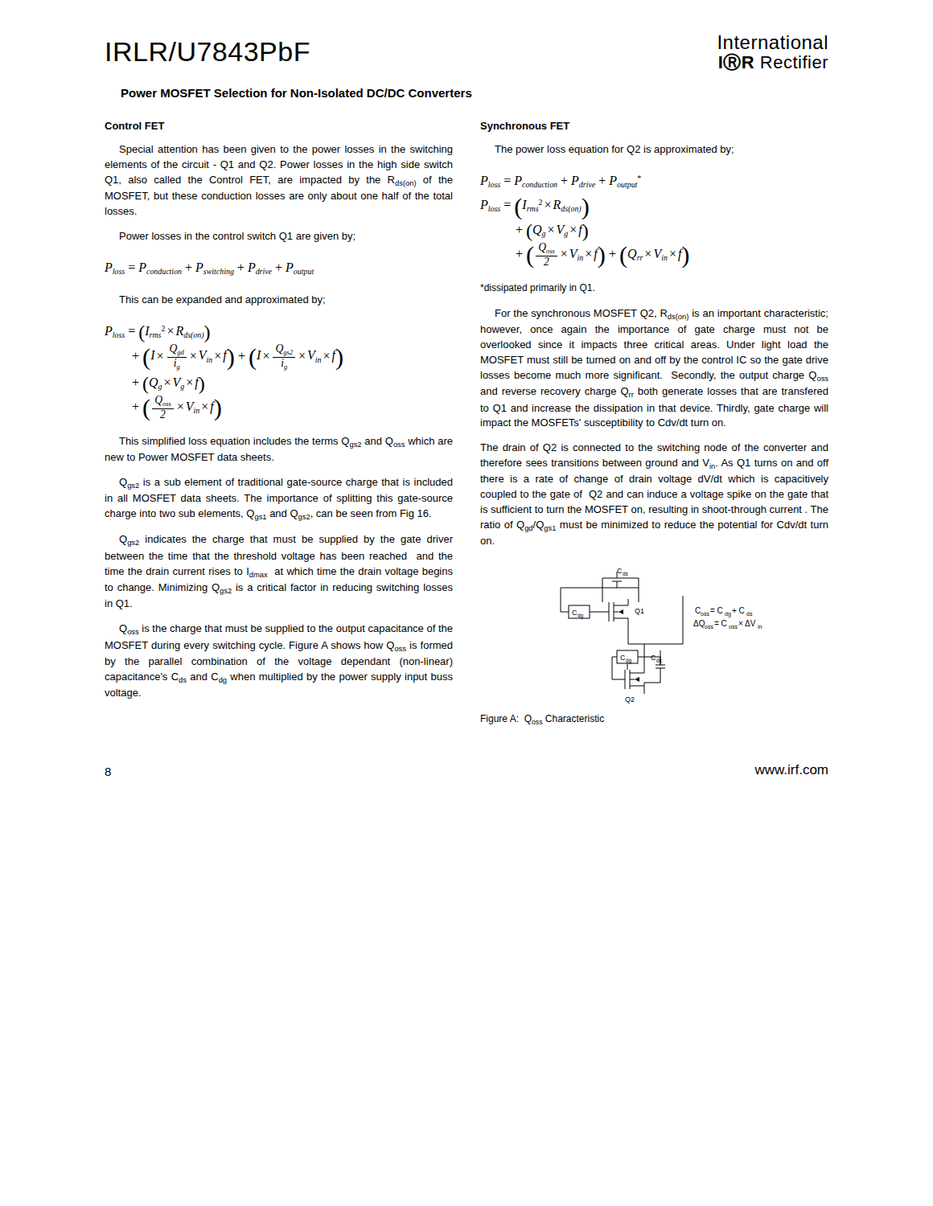IRLR/U7843PbF
International
IⓇR Rectifier
Power MOSFET Selection for Non-Isolated DC/DC Converters
Control FET
Special attention has been given to the power losses in the switching elements of the circuit - Q1 and Q2. Power losses in the high side switch Q1, also called the Control FET, are impacted by the Rds(on) of the MOSFET, but these conduction losses are only about one half of the total losses.
Power losses in the control switch Q1 are given by;
Ploss=Pconduction+Pswitching+Pdrive+Poutput
This can be expanded and approximated by;
Ploss=(Irms 2×Rds(on))
+(I×Qgd ig×Vin×f)+(I×Qgs2 ig×Vin×f)
+(Qg×Vg×f)
+(Qoss 2×Vin×f)
This simplified loss equation includes the terms Qgs2 and Qoss which are new to Power MOSFET data sheets.
Qgs2 is a sub element of traditional gate-source charge that is included in all MOSFET data sheets. The importance of splitting this gate-source charge into two sub elements, Qgs1 and Qgs2, can be seen from Fig 16.
Qgs2 indicates the charge that must be supplied by the gate driver between the time that the threshold voltage has been reached and the time the drain current rises to Idmax at which time the drain voltage begins to change. Minimizing Qgs2 is a critical factor in reducing switching losses in Q1.
Qoss is the charge that must be supplied to the output capacitance of the MOSFET during every switching cycle. Figure A shows how Qoss is formed by the parallel combination of the voltage dependant (non-linear) capacitance's Cds and Cdg when multiplied by the power supply input buss voltage.
Synchronous FET
The power loss equation for Q2 is approximated by;
Ploss=Pconduction+Pdrive+Poutput*
Ploss=(Irms 2×Rds(on))
+(Qg×Vg×f)
+(Qoss 2×Vin×f)+(Qrr×Vin×f)
*dissipated primarily in Q1.
For the synchronous MOSFET Q2, Rds(on) is an important characteristic; however, once again the importance of gate charge must not be overlooked since it impacts three critical areas. Under light load the MOSFET must still be turned on and off by the control IC so the gate drive losses become much more significant. Secondly, the output charge Qoss and reverse recovery charge Qrr both generate losses that are transfered to Q1 and increase the dissipation in that device. Thirdly, gate charge will impact the MOSFETs' susceptibility to Cdv/dt turn on.
The drain of Q2 is connected to the switching node of the converter and therefore sees transitions between ground and Vin. As Q1 turns on and off there is a rate of change of drain voltage dV/dt which is capacitively coupled to the gate of Q2 and can induce a voltage spike on the gate that is sufficient to turn the MOSFET on, resulting in shoot-through current . The ratio of Qgd/Qgs1 must be minimized to reduce the potential for Cdv/dt turn on.
C ds Q1 C dg C dg C ds Q2 C oss = C dg + C ds ΔQ oss = C oss × ΔV in
Figure A: Qoss Characteristic
8
www.irf.com